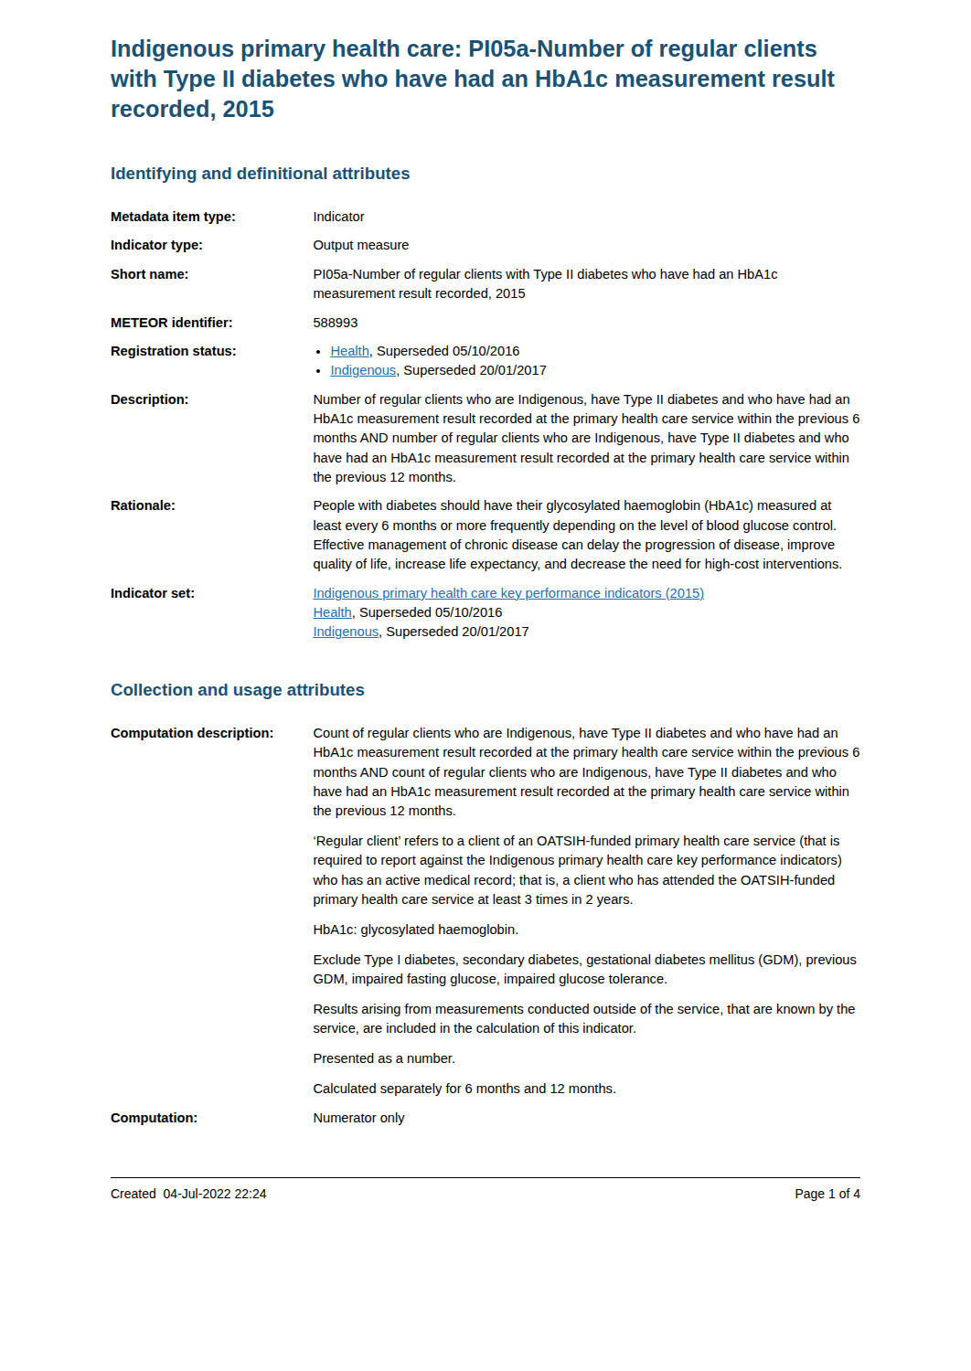Indigenous primary health care: PI05a-Number of regular clients with Type II diabetes who have had an HbA1c measurement result recorded, 2015
Identifying and definitional attributes
| Metadata item type: | Indicator |
| Indicator type: | Output measure |
| Short name: | PI05a-Number of regular clients with Type II diabetes who have had an HbA1c measurement result recorded, 2015 |
| METEOR identifier: | 588993 |
| Registration status: | Health , Superseded 05/10/2016 Indigenous , Superseded 20/01/2017 |
| Description: | Number of regular clients who are Indigenous, have Type II diabetes and who have had an HbA1c measurement result recorded at the primary health care service within the previous 6 months AND number of regular clients who are Indigenous, have Type II diabetes and who have had an HbA1c measurement result recorded at the primary health care service within the previous 12 months. |
| Rationale: | People with diabetes should have their glycosylated haemoglobin (HbA1c) measured at least every 6 months or more frequently depending on the level of blood glucose control. Effective management of chronic disease can delay the progression of disease, improve quality of life, increase life expectancy, and decrease the need for high-cost interventions. |
| Indicator set: | Indigenous primary health care key performance indicators (2015) Health , Superseded 05/10/2016 Indigenous , Superseded 20/01/2017 |
Collection and usage attributes
| Computation description: | Count of regular clients who are Indigenous, have Type II diabetes and who have had an HbA1c measurement result recorded at the primary health care service within the previous 6 months AND count of regular clients who are Indigenous, have Type II diabetes and who have had an HbA1c measurement result recorded at the primary health care service within the previous 12 months. ‘Regular client’ refers to a client of an OATSIH-funded primary health care service (that is required to report against the Indigenous primary health care key performance indicators) who has an active medical record; that is, a client who has attended the OATSIH-funded primary health care service at least 3 times in 2 years. HbA1c: glycosylated haemoglobin. Exclude Type I diabetes, secondary diabetes, gestational diabetes mellitus (GDM), previous GDM, impaired fasting glucose, impaired glucose tolerance. Results arising from measurements conducted outside of the service, that are known by the service, are included in the calculation of this indicator. Presented as a number. Calculated separately for 6 months and 12 months. |
| Computation: | Numerator only |
Created 04-Jul-2022 22:24 Page 1 of 4